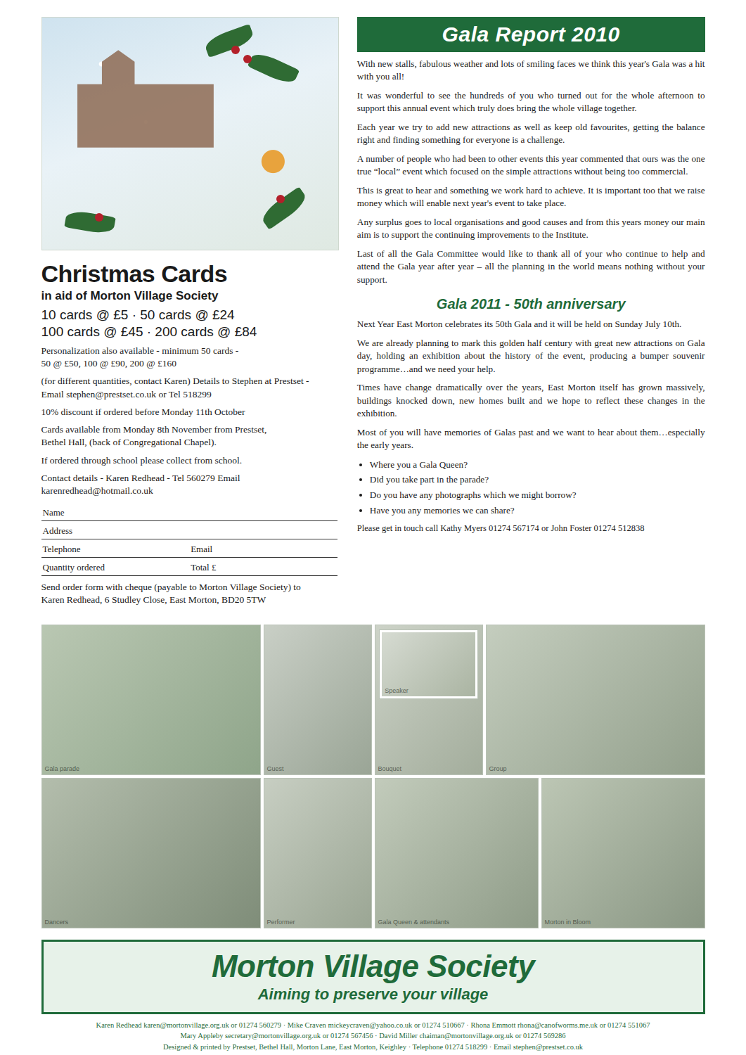Christmas Cards
in aid of Morton Village Society
10 cards @ £5 · 50 cards @ £24
100 cards @ £45 · 200 cards @ £84
Personalization also available - minimum 50 cards -
50 @ £50, 100 @ £90, 200 @ £160
(for different quantities, contact Karen) Details to Stephen at Prestset -
Email stephen@prestset.co.uk or Tel 518299
10% discount if ordered before Monday 11th October
Cards available from Monday 8th November from Prestset,
Bethel Hall, (back of Congregational Chapel).
If ordered through school please collect from school.
Contact details - Karen Redhead - Tel 560279 Email karenredhead@hotmail.co.uk
| Name |
| Address |
| Telephone | Email |
| Quantity ordered | Total £ |
Send order form with cheque (payable to Morton Village Society) to
Karen Redhead, 6 Studley Close, East Morton, BD20 5TW
Gala Report 2010
With new stalls, fabulous weather and lots of smiling faces we think this year's Gala was a hit with you all!
It was wonderful to see the hundreds of you who turned out for the whole afternoon to support this annual event which truly does bring the whole village together.
Each year we try to add new attractions as well as keep old favourites, getting the balance right and finding something for everyone is a challenge.
A number of people who had been to other events this year commented that ours was the one true “local” event which focused on the simple attractions without being too commercial.
This is great to hear and something we work hard to achieve. It is important too that we raise money which will enable next year's event to take place.
Any surplus goes to local organisations and good causes and from this years money our main aim is to support the continuing improvements to the Institute.
Last of all the Gala Committee would like to thank all of your who continue to help and attend the Gala year after year – all the planning in the world means nothing without your support.
Gala 2011 - 50th anniversary
Next Year East Morton celebrates its 50th Gala and it will be held on Sunday July 10th.
We are already planning to mark this golden half century with great new attractions on Gala day, holding an exhibition about the history of the event, producing a bumper souvenir programme…and we need your help.
Times have change dramatically over the years, East Morton itself has grown massively, buildings knocked down, new homes built and we hope to reflect these changes in the exhibition.
Most of you will have memories of Galas past and we want to hear about them…especially the early years.
Where you a Gala Queen?
Did you take part in the parade?
Do you have any photographs which we might borrow?
Have you any memories we can share?
Please get in touch call Kathy Myers 01274 567174 or John Foster 01274 512838
Morton Village Society
Aiming to preserve your village
Karen Redhead karen@mortonvillage.org.uk or 01274 560279 · Mike Craven mickeycraven@yahoo.co.uk or 01274 510667 · Rhona Emmott rhona@canofworms.me.uk or 01274 551067
Mary Appleby secretary@mortonvillage.org.uk or 01274 567456 · David Miller chaiman@mortonvillage.org.uk or 01274 569286
Designed & printed by Prestset, Bethel Hall, Morton Lane, East Morton, Keighley · Telephone 01274 518299 · Email stephen@prestset.co.uk